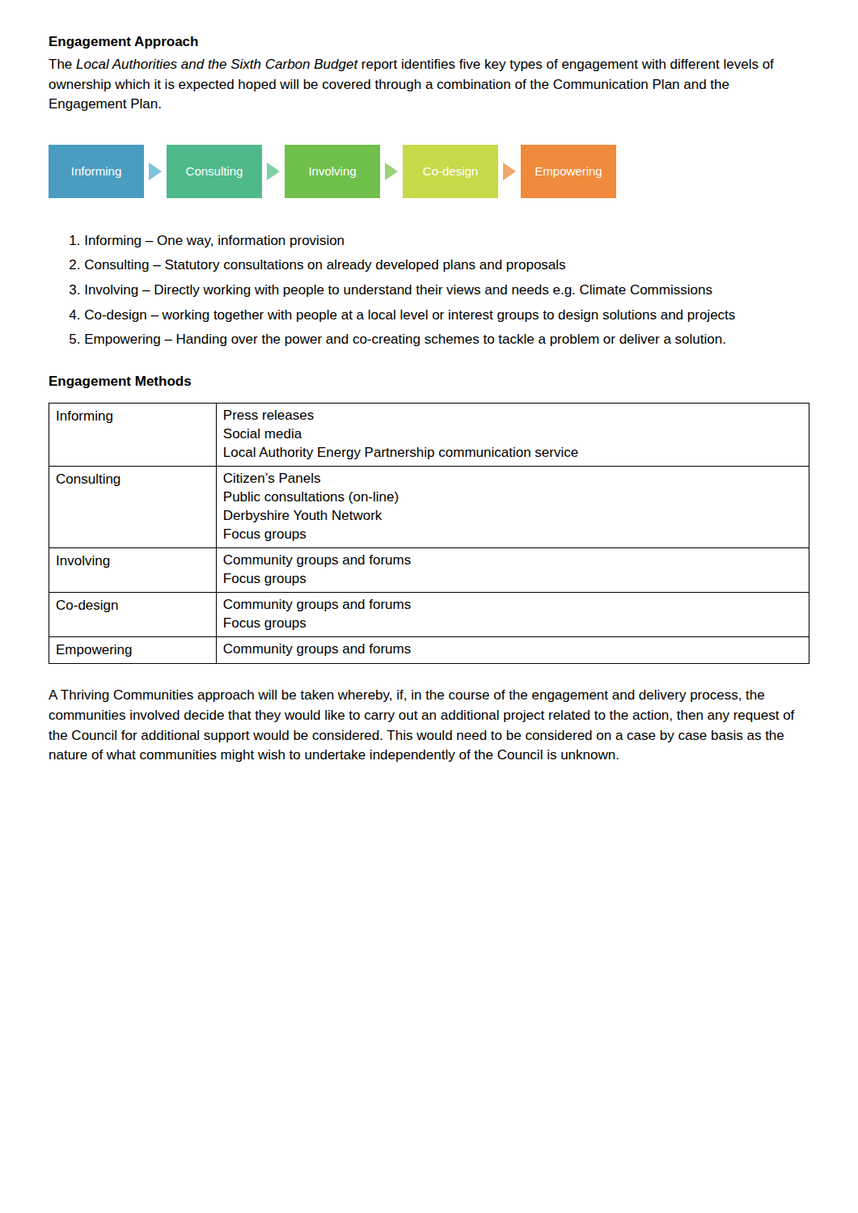Engagement Approach
The Local Authorities and the Sixth Carbon Budget report identifies five key types of engagement with different levels of ownership which it is expected hoped will be covered through a combination of the Communication Plan and the Engagement Plan.
Informing
Consulting
Involving
Co-design
Empowering
Informing – One way, information provision
Consulting – Statutory consultations on already developed plans and proposals
Involving – Directly working with people to understand their views and needs e.g. Climate Commissions
Co-design – working together with people at a local level or interest groups to design solutions and projects
Empowering – Handing over the power and co-creating schemes to tackle a problem or deliver a solution.
Engagement Methods
| Informing | Press releases Social media Local Authority Energy Partnership communication service |
| Consulting | Citizen’s Panels Public consultations (on-line) Derbyshire Youth Network Focus groups |
| Involving | Community groups and forums Focus groups |
| Co-design | Community groups and forums Focus groups |
| Empowering | Community groups and forums |
A Thriving Communities approach will be taken whereby, if, in the course of the engagement and delivery process, the communities involved decide that they would like to carry out an additional project related to the action, then any request of the Council for additional support would be considered. This would need to be considered on a case by case basis as the nature of what communities might wish to undertake independently of the Council is unknown.